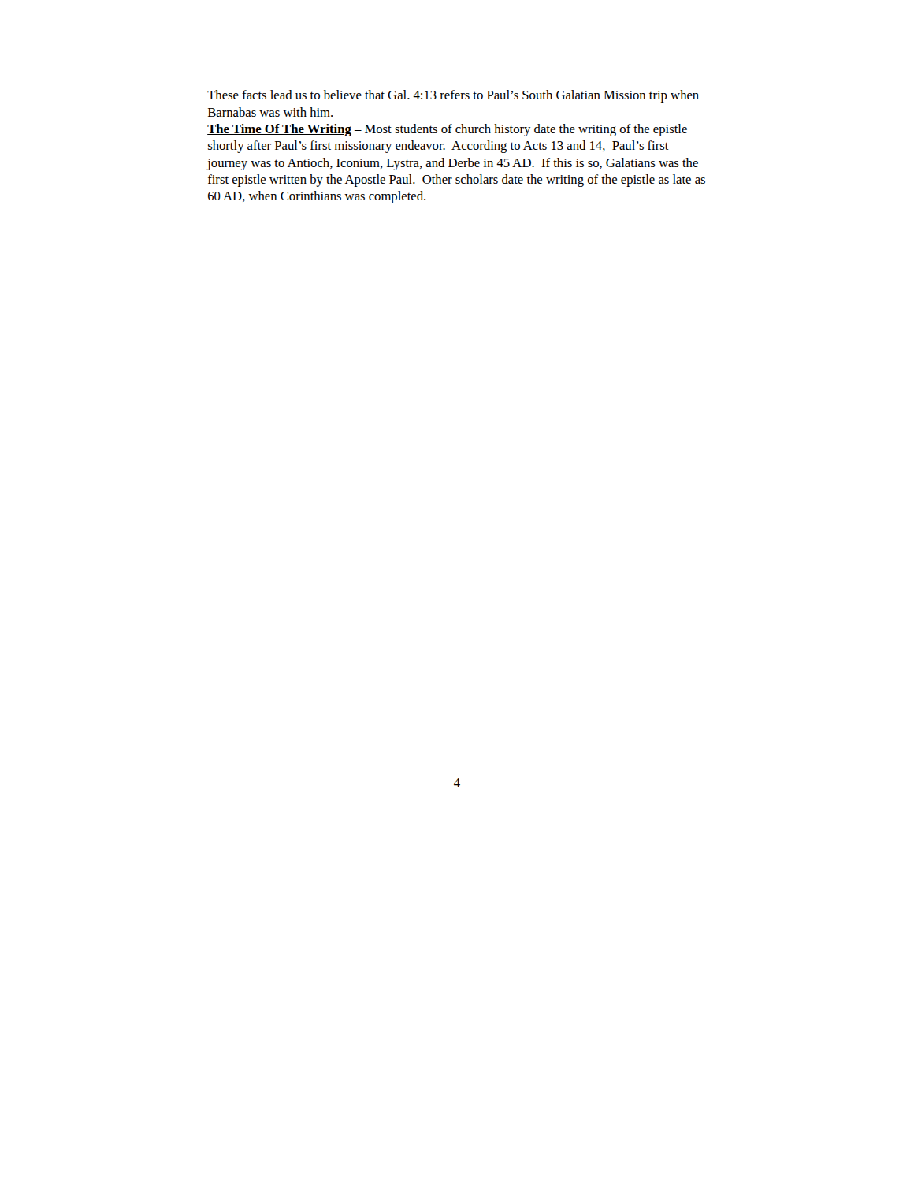These facts lead us to believe that Gal. 4:13 refers to Paul’s South Galatian Mission trip when Barnabas was with him.
The Time Of The Writing – Most students of church history date the writing of the epistle shortly after Paul’s first missionary endeavor. According to Acts 13 and 14, Paul’s first journey was to Antioch, Iconium, Lystra, and Derbe in 45 AD. If this is so, Galatians was the first epistle written by the Apostle Paul. Other scholars date the writing of the epistle as late as 60 AD, when Corinthians was completed.
4